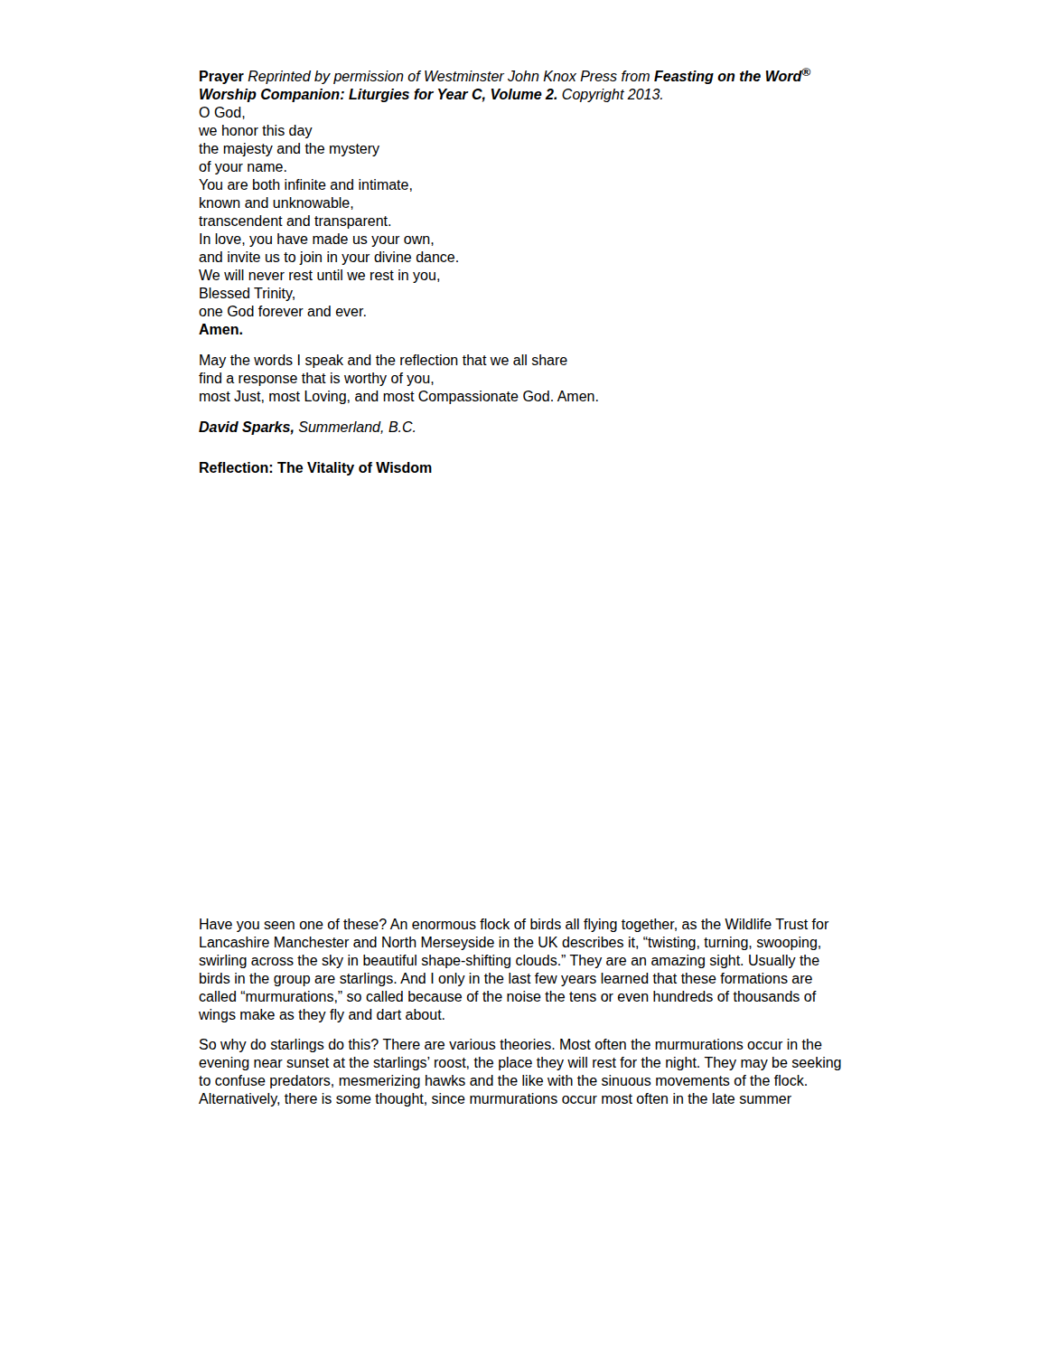Prayer Reprinted by permission of Westminster John Knox Press from Feasting on the Word® Worship Companion: Liturgies for Year C, Volume 2. Copyright 2013.
O God,
we honor this day
the majesty and the mystery
of your name.
You are both infinite and intimate,
known and unknowable,
transcendent and transparent.
In love, you have made us your own,
and invite us to join in your divine dance.
We will never rest until we rest in you,
Blessed Trinity,
one God forever and ever.
Amen.
May the words I speak and the reflection that we all share
find a response that is worthy of you,
most Just, most Loving, and most Compassionate God. Amen.
David Sparks, Summerland, B.C.
Reflection: The Vitality of Wisdom
Have you seen one of these? An enormous flock of birds all flying together, as the Wildlife Trust for Lancashire Manchester and North Merseyside in the UK describes it, “twisting, turning, swooping, swirling across the sky in beautiful shape-shifting clouds.” They are an amazing sight. Usually the birds in the group are starlings. And I only in the last few years learned that these formations are called “murmurations,” so called because of the noise the tens or even hundreds of thousands of wings make as they fly and dart about.
So why do starlings do this? There are various theories. Most often the murmurations occur in the evening near sunset at the starlings’ roost, the place they will rest for the night. They may be seeking to confuse predators, mesmerizing hawks and the like with the sinuous movements of the flock. Alternatively, there is some thought, since murmurations occur most often in the late summer